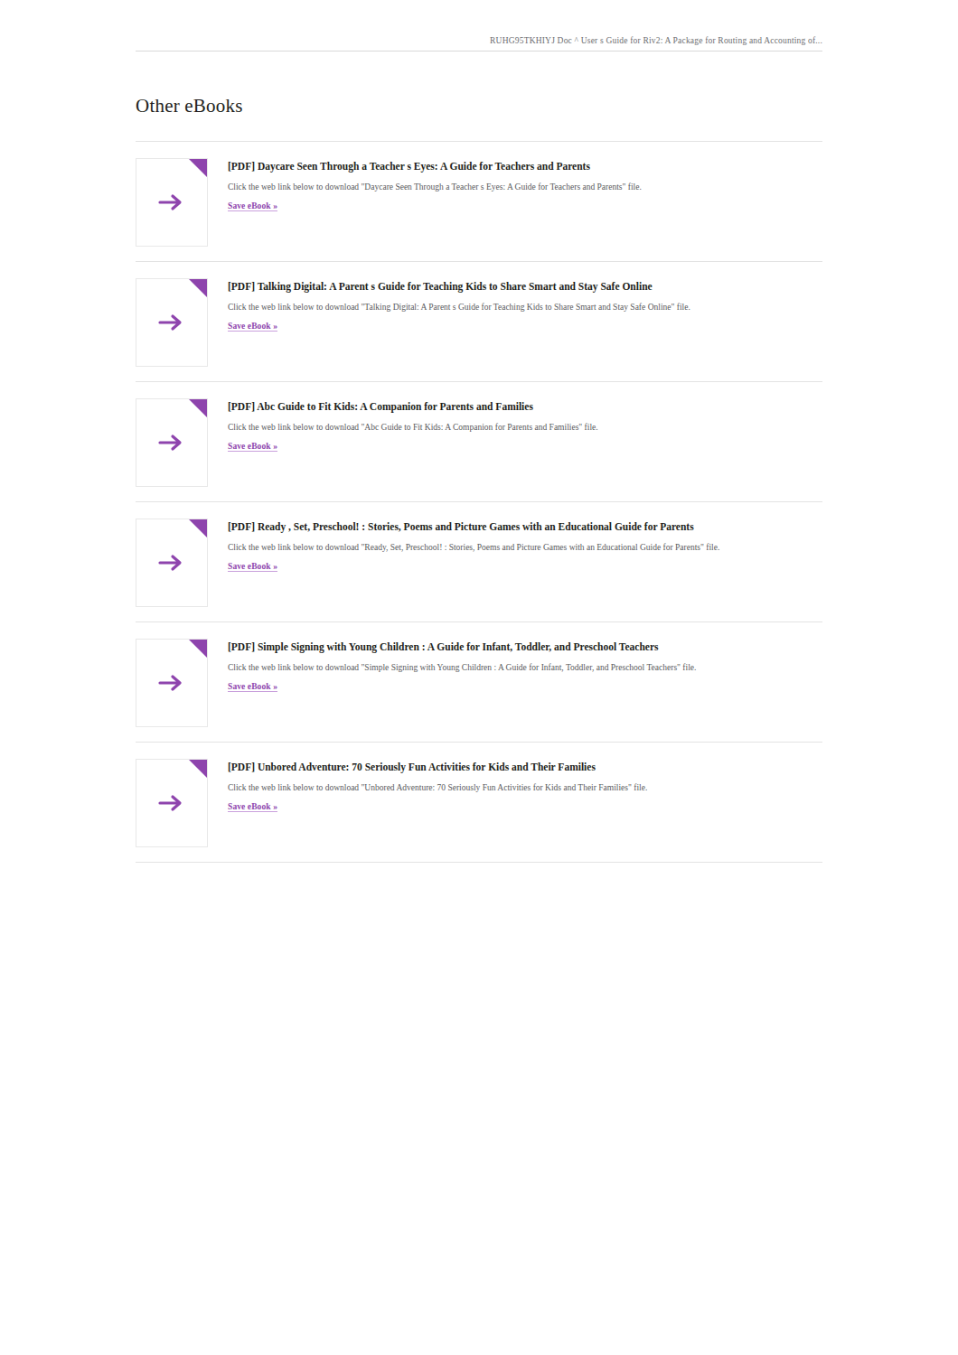RUHG95TKHIYJ Doc ^ User s Guide for Riv2: A Package for Routing and Accounting of...
Other eBooks
[PDF] Daycare Seen Through a Teacher s Eyes: A Guide for Teachers and Parents
Click the web link below to download "Daycare Seen Through a Teacher s Eyes: A Guide for Teachers and Parents" file.
Save eBook »
[PDF] Talking Digital: A Parent s Guide for Teaching Kids to Share Smart and Stay Safe Online
Click the web link below to download "Talking Digital: A Parent s Guide for Teaching Kids to Share Smart and Stay Safe Online" file.
Save eBook »
[PDF] Abc Guide to Fit Kids: A Companion for Parents and Families
Click the web link below to download "Abc Guide to Fit Kids: A Companion for Parents and Families" file.
Save eBook »
[PDF] Ready , Set, Preschool! : Stories, Poems and Picture Games with an Educational Guide for Parents
Click the web link below to download "Ready, Set, Preschool! : Stories, Poems and Picture Games with an Educational Guide for Parents" file.
Save eBook »
[PDF] Simple Signing with Young Children : A Guide for Infant, Toddler, and Preschool Teachers
Click the web link below to download "Simple Signing with Young Children : A Guide for Infant, Toddler, and Preschool Teachers" file.
Save eBook »
[PDF] Unbored Adventure: 70 Seriously Fun Activities for Kids and Their Families
Click the web link below to download "Unbored Adventure: 70 Seriously Fun Activities for Kids and Their Families" file.
Save eBook »